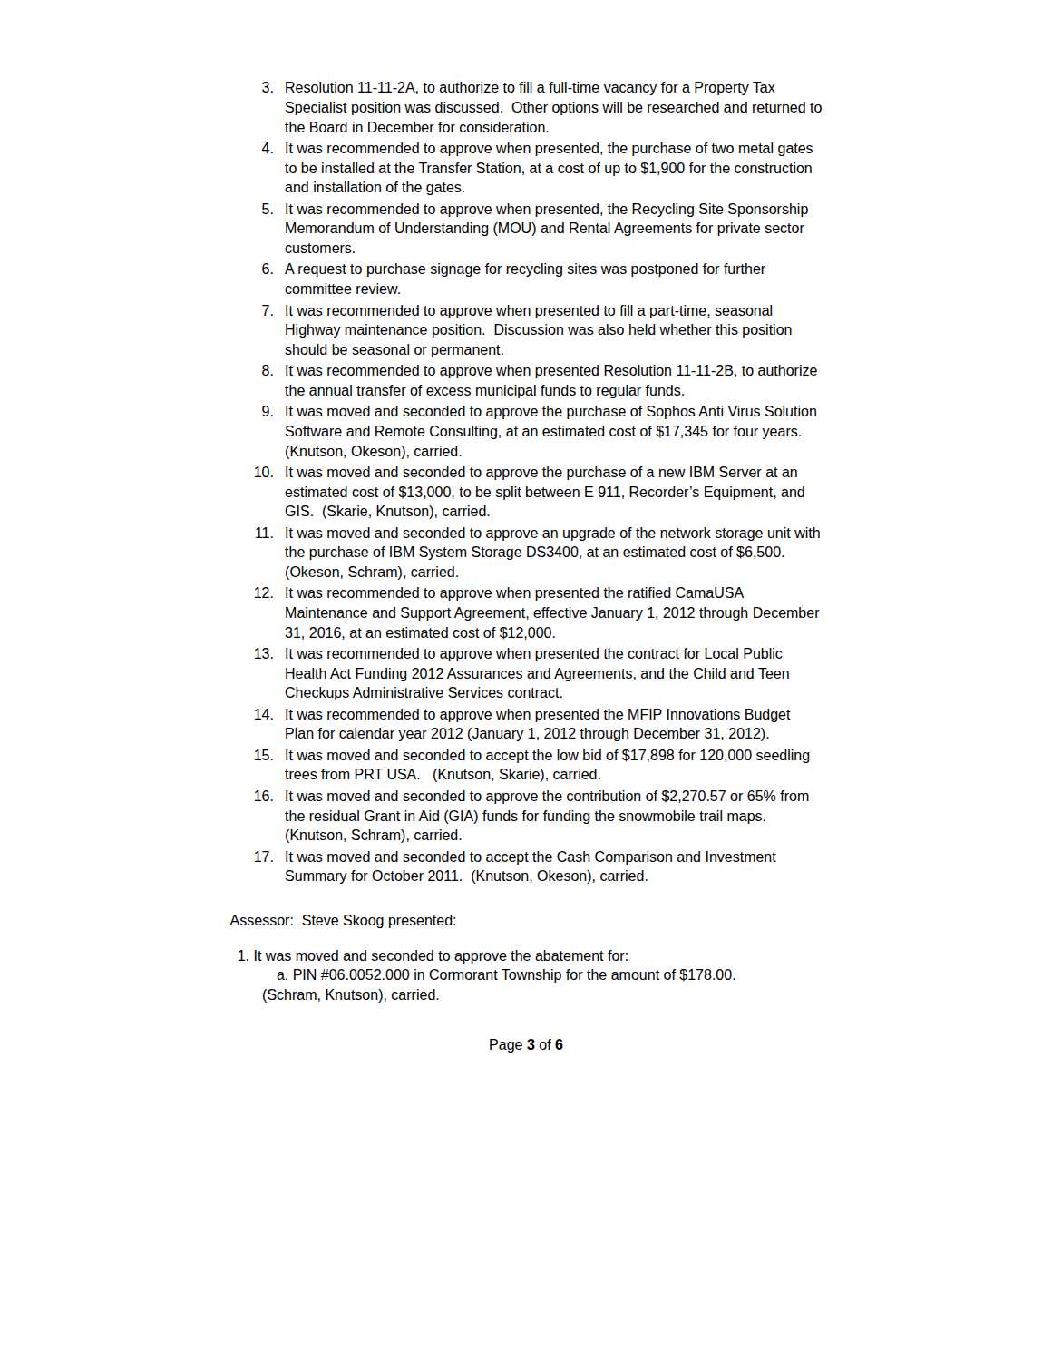Resolution 11-11-2A, to authorize to fill a full-time vacancy for a Property Tax Specialist position was discussed. Other options will be researched and returned to the Board in December for consideration.
It was recommended to approve when presented, the purchase of two metal gates to be installed at the Transfer Station, at a cost of up to $1,900 for the construction and installation of the gates.
It was recommended to approve when presented, the Recycling Site Sponsorship Memorandum of Understanding (MOU) and Rental Agreements for private sector customers.
A request to purchase signage for recycling sites was postponed for further committee review.
It was recommended to approve when presented to fill a part-time, seasonal Highway maintenance position. Discussion was also held whether this position should be seasonal or permanent.
It was recommended to approve when presented Resolution 11-11-2B, to authorize the annual transfer of excess municipal funds to regular funds.
It was moved and seconded to approve the purchase of Sophos Anti Virus Solution Software and Remote Consulting, at an estimated cost of $17,345 for four years. (Knutson, Okeson), carried.
It was moved and seconded to approve the purchase of a new IBM Server at an estimated cost of $13,000, to be split between E 911, Recorder’s Equipment, and GIS. (Skarie, Knutson), carried.
It was moved and seconded to approve an upgrade of the network storage unit with the purchase of IBM System Storage DS3400, at an estimated cost of $6,500. (Okeson, Schram), carried.
It was recommended to approve when presented the ratified CamaUSA Maintenance and Support Agreement, effective January 1, 2012 through December 31, 2016, at an estimated cost of $12,000.
It was recommended to approve when presented the contract for Local Public Health Act Funding 2012 Assurances and Agreements, and the Child and Teen Checkups Administrative Services contract.
It was recommended to approve when presented the MFIP Innovations Budget Plan for calendar year 2012 (January 1, 2012 through December 31, 2012).
It was moved and seconded to accept the low bid of $17,898 for 120,000 seedling trees from PRT USA. (Knutson, Skarie), carried.
It was moved and seconded to approve the contribution of $2,270.57 or 65% from the residual Grant in Aid (GIA) funds for funding the snowmobile trail maps. (Knutson, Schram), carried.
It was moved and seconded to accept the Cash Comparison and Investment Summary for October 2011. (Knutson, Okeson), carried.
Assessor: Steve Skoog presented:
It was moved and seconded to approve the abatement for:
PIN #06.0052.000 in Cormorant Township for the amount of $178.00.
(Schram, Knutson), carried.
Page 3 of 6